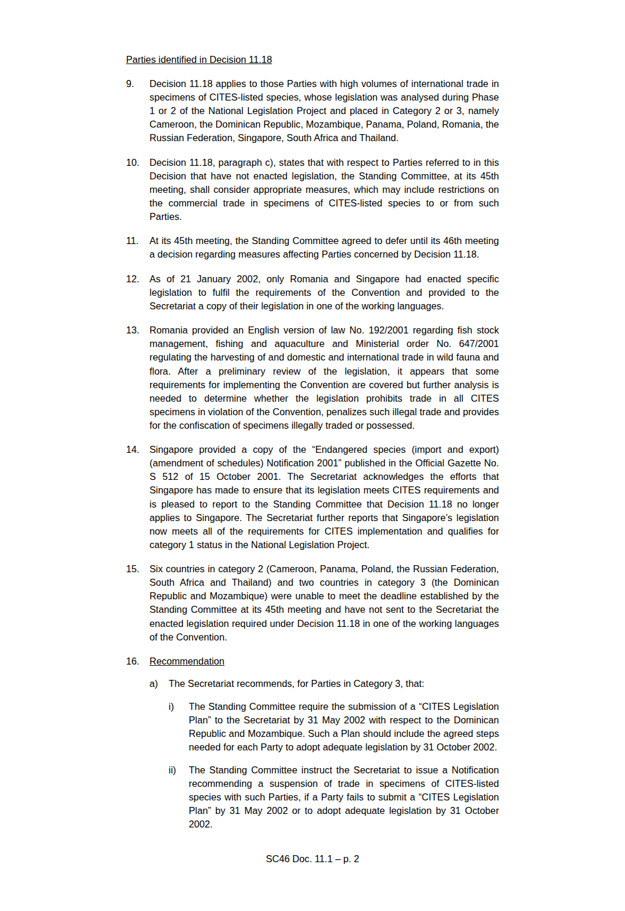Parties identified in Decision 11.18
9. Decision 11.18 applies to those Parties with high volumes of international trade in specimens of CITES-listed species, whose legislation was analysed during Phase 1 or 2 of the National Legislation Project and placed in Category 2 or 3, namely Cameroon, the Dominican Republic, Mozambique, Panama, Poland, Romania, the Russian Federation, Singapore, South Africa and Thailand.
10. Decision 11.18, paragraph c), states that with respect to Parties referred to in this Decision that have not enacted legislation, the Standing Committee, at its 45th meeting, shall consider appropriate measures, which may include restrictions on the commercial trade in specimens of CITES-listed species to or from such Parties.
11. At its 45th meeting, the Standing Committee agreed to defer until its 46th meeting a decision regarding measures affecting Parties concerned by Decision 11.18.
12. As of 21 January 2002, only Romania and Singapore had enacted specific legislation to fulfil the requirements of the Convention and provided to the Secretariat a copy of their legislation in one of the working languages.
13. Romania provided an English version of law No. 192/2001 regarding fish stock management, fishing and aquaculture and Ministerial order No. 647/2001 regulating the harvesting of and domestic and international trade in wild fauna and flora. After a preliminary review of the legislation, it appears that some requirements for implementing the Convention are covered but further analysis is needed to determine whether the legislation prohibits trade in all CITES specimens in violation of the Convention, penalizes such illegal trade and provides for the confiscation of specimens illegally traded or possessed.
14. Singapore provided a copy of the “Endangered species (import and export) (amendment of schedules) Notification 2001” published in the Official Gazette No. S 512 of 15 October 2001. The Secretariat acknowledges the efforts that Singapore has made to ensure that its legislation meets CITES requirements and is pleased to report to the Standing Committee that Decision 11.18 no longer applies to Singapore. The Secretariat further reports that Singapore’s legislation now meets all of the requirements for CITES implementation and qualifies for category 1 status in the National Legislation Project.
15. Six countries in category 2 (Cameroon, Panama, Poland, the Russian Federation, South Africa and Thailand) and two countries in category 3 (the Dominican Republic and Mozambique) were unable to meet the deadline established by the Standing Committee at its 45th meeting and have not sent to the Secretariat the enacted legislation required under Decision 11.18 in one of the working languages of the Convention.
16. Recommendation
a) The Secretariat recommends, for Parties in Category 3, that:
i) The Standing Committee require the submission of a “CITES Legislation Plan” to the Secretariat by 31 May 2002 with respect to the Dominican Republic and Mozambique. Such a Plan should include the agreed steps needed for each Party to adopt adequate legislation by 31 October 2002.
ii) The Standing Committee instruct the Secretariat to issue a Notification recommending a suspension of trade in specimens of CITES-listed species with such Parties, if a Party fails to submit a “CITES Legislation Plan” by 31 May 2002 or to adopt adequate legislation by 31 October 2002.
SC46 Doc. 11.1 – p. 2